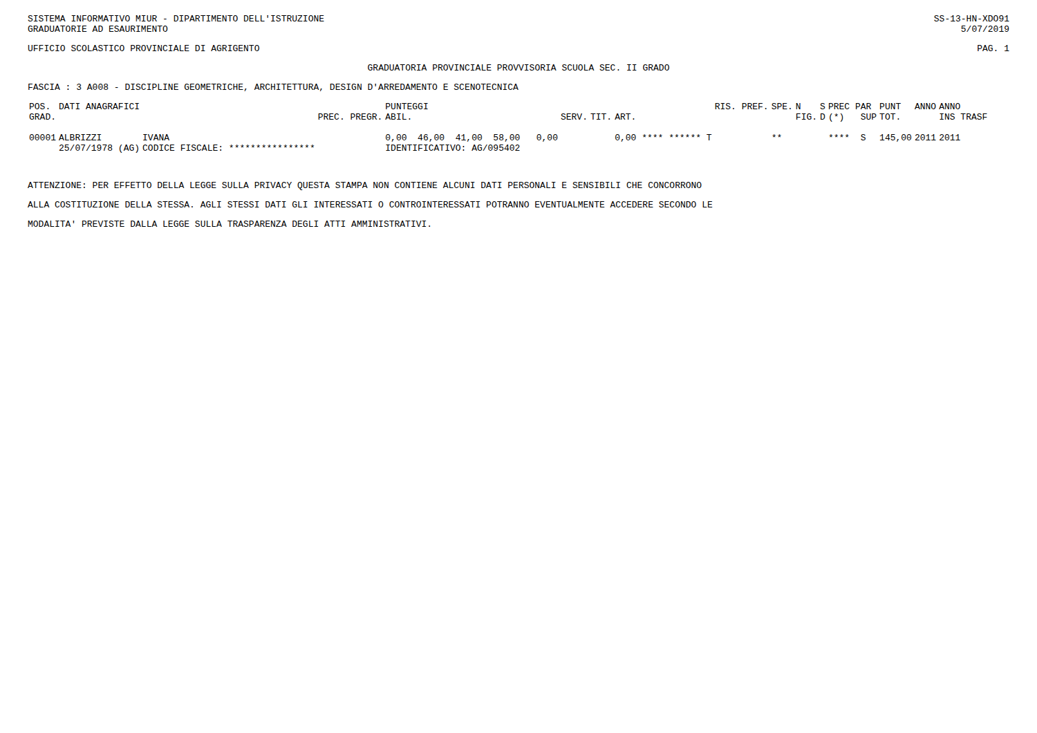SISTEMA INFORMATIVO MIUR - DIPARTIMENTO DELL'ISTRUZIONE SS-13-HN-XDO91
GRADUATORIE AD ESAURIMENTO 5/07/2019
UFFICIO SCOLASTICO PROVINCIALE DI AGRIGENTO PAG. 1
GRADUATORIA PROVINCIALE PROVVISORIA SCUOLA SEC. II GRADO
FASCIA : 3 A008 - DISCIPLINE GEOMETRICHE, ARCHITETTURA, DESIGN D'ARREDAMENTO E SCENOTECNICA
| POS. | DATI ANAGRAFICI | | | PUNTEGGI | | | | RIS. PREF. | SPE. | N | S | PREC PAR | PUNT | ANNO | ANNO |
| GRAD. | | | PREC. PREGR. | ABIL. | SERV. | TIT. | ART. | | | FIG. | D | (*) SUP | TOT. | | INS TRASF |
| 00001 | ALBRIZZI | IVANA | | 0,00 46,00 41,00 58,00 0,00 | | | 0,00 **** ****** T | | ** | | | **** S | 145,00 | 2011 | 2011 |
| | 25/07/1978 (AG) | CODICE FISCALE: **************** | | IDENTIFICATIVO: AG/095402 | | | | | | | | | | | |
ATTENZIONE: PER EFFETTO DELLA LEGGE SULLA PRIVACY QUESTA STAMPA NON CONTIENE ALCUNI DATI PERSONALI E SENSIBILI CHE CONCORRONO
ALLA COSTITUZIONE DELLA STESSA. AGLI STESSI DATI GLI INTERESSATI O CONTROINTERESSATI POTRANNO EVENTUALMENTE ACCEDERE SECONDO LE
MODALITA' PREVISTE DALLA LEGGE SULLA TRASPARENZA DEGLI ATTI AMMINISTRATIVI.